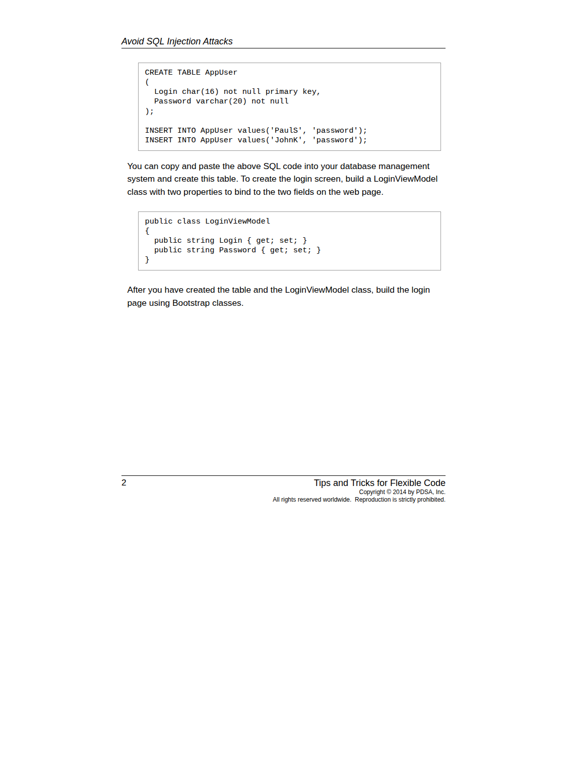Avoid SQL Injection Attacks
CREATE TABLE AppUser
(
  Login char(16) not null primary key,
  Password varchar(20) not null
);

INSERT INTO AppUser values('PaulS', 'password');
INSERT INTO AppUser values('JohnK', 'password');
You can copy and paste the above SQL code into your database management system and create this table. To create the login screen, build a LoginViewModel class with two properties to bind to the two fields on the web page.
public class LoginViewModel
{
  public string Login { get; set; }
  public string Password { get; set; }
}
After you have created the table and the LoginViewModel class, build the login page using Bootstrap classes.
2
Tips and Tricks for Flexible Code
Copyright © 2014 by PDSA, Inc.
All rights reserved worldwide. Reproduction is strictly prohibited.